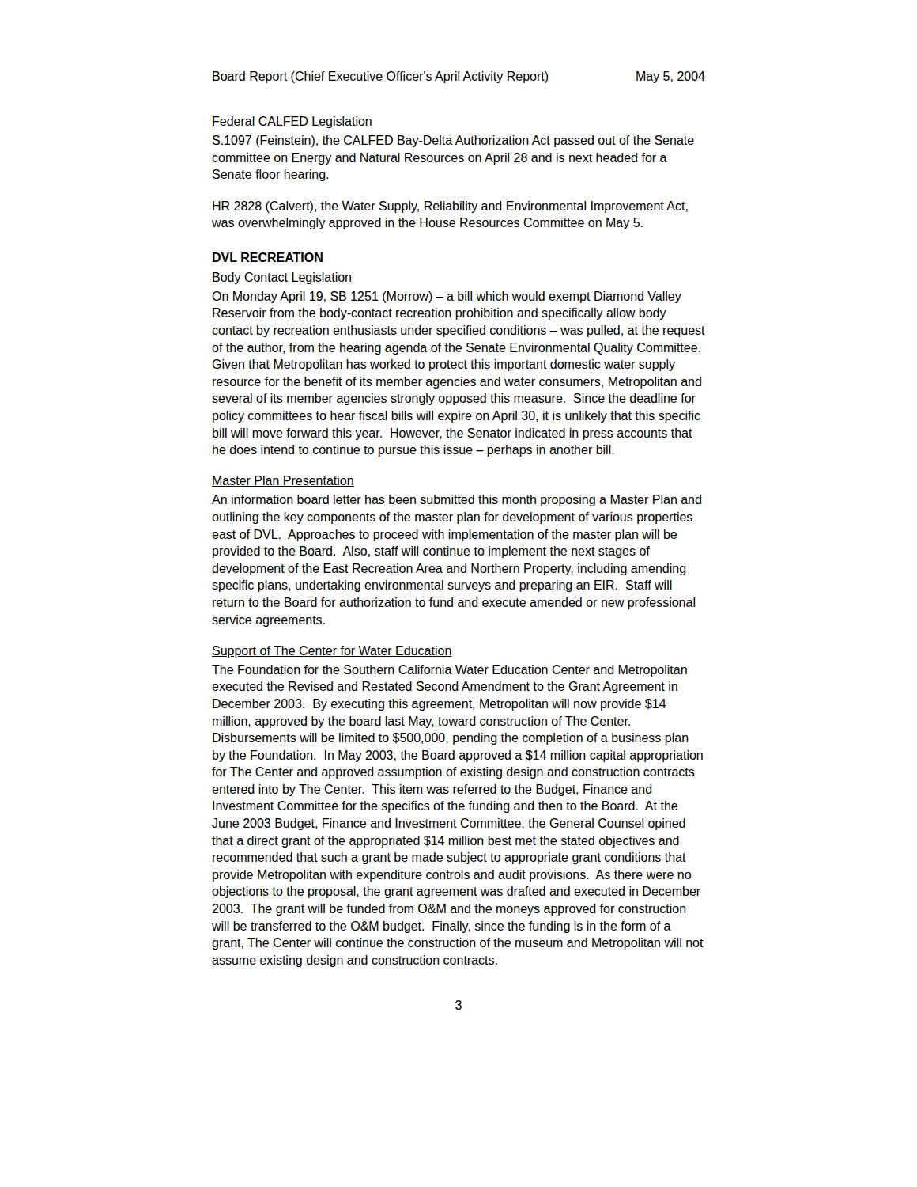Board Report (Chief Executive Officer's April Activity Report) May 5, 2004
Federal CALFED Legislation
S.1097 (Feinstein), the CALFED Bay-Delta Authorization Act passed out of the Senate committee on Energy and Natural Resources on April 28 and is next headed for a Senate floor hearing.
HR 2828 (Calvert), the Water Supply, Reliability and Environmental Improvement Act, was overwhelmingly approved in the House Resources Committee on May 5.
DVL Recreation
Body Contact Legislation
On Monday April 19, SB 1251 (Morrow) – a bill which would exempt Diamond Valley Reservoir from the body-contact recreation prohibition and specifically allow body contact by recreation enthusiasts under specified conditions – was pulled, at the request of the author, from the hearing agenda of the Senate Environmental Quality Committee. Given that Metropolitan has worked to protect this important domestic water supply resource for the benefit of its member agencies and water consumers, Metropolitan and several of its member agencies strongly opposed this measure. Since the deadline for policy committees to hear fiscal bills will expire on April 30, it is unlikely that this specific bill will move forward this year. However, the Senator indicated in press accounts that he does intend to continue to pursue this issue – perhaps in another bill.
Master Plan Presentation
An information board letter has been submitted this month proposing a Master Plan and outlining the key components of the master plan for development of various properties east of DVL. Approaches to proceed with implementation of the master plan will be provided to the Board. Also, staff will continue to implement the next stages of development of the East Recreation Area and Northern Property, including amending specific plans, undertaking environmental surveys and preparing an EIR. Staff will return to the Board for authorization to fund and execute amended or new professional service agreements.
Support of The Center for Water Education
The Foundation for the Southern California Water Education Center and Metropolitan executed the Revised and Restated Second Amendment to the Grant Agreement in December 2003. By executing this agreement, Metropolitan will now provide $14 million, approved by the board last May, toward construction of The Center. Disbursements will be limited to $500,000, pending the completion of a business plan by the Foundation. In May 2003, the Board approved a $14 million capital appropriation for The Center and approved assumption of existing design and construction contracts entered into by The Center. This item was referred to the Budget, Finance and Investment Committee for the specifics of the funding and then to the Board. At the June 2003 Budget, Finance and Investment Committee, the General Counsel opined that a direct grant of the appropriated $14 million best met the stated objectives and recommended that such a grant be made subject to appropriate grant conditions that provide Metropolitan with expenditure controls and audit provisions. As there were no objections to the proposal, the grant agreement was drafted and executed in December 2003. The grant will be funded from O&M and the moneys approved for construction will be transferred to the O&M budget. Finally, since the funding is in the form of a grant, The Center will continue the construction of the museum and Metropolitan will not assume existing design and construction contracts.
3